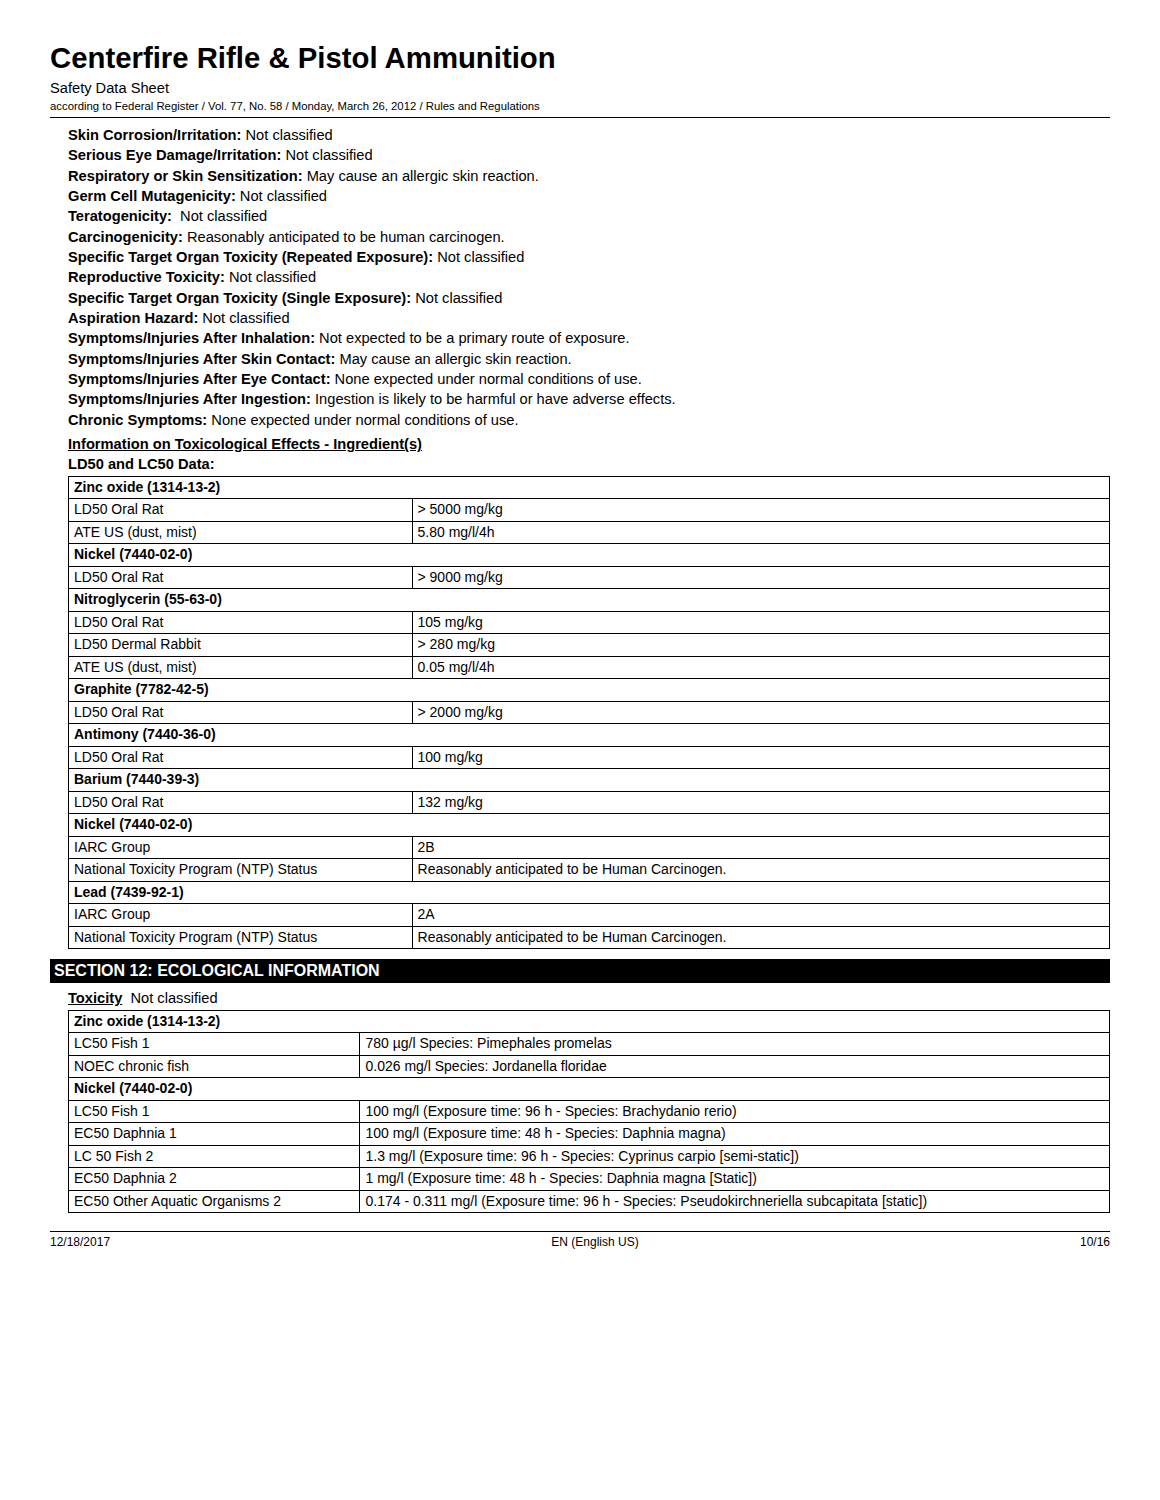Centerfire Rifle & Pistol Ammunition
Safety Data Sheet
according to Federal Register / Vol. 77, No. 58 / Monday, March 26, 2012 / Rules and Regulations
Skin Corrosion/Irritation: Not classified
Serious Eye Damage/Irritation: Not classified
Respiratory or Skin Sensitization: May cause an allergic skin reaction.
Germ Cell Mutagenicity: Not classified
Teratogenicity: Not classified
Carcinogenicity: Reasonably anticipated to be human carcinogen.
Specific Target Organ Toxicity (Repeated Exposure): Not classified
Reproductive Toxicity: Not classified
Specific Target Organ Toxicity (Single Exposure): Not classified
Aspiration Hazard: Not classified
Symptoms/Injuries After Inhalation: Not expected to be a primary route of exposure.
Symptoms/Injuries After Skin Contact: May cause an allergic skin reaction.
Symptoms/Injuries After Eye Contact: None expected under normal conditions of use.
Symptoms/Injuries After Ingestion: Ingestion is likely to be harmful or have adverse effects.
Chronic Symptoms: None expected under normal conditions of use.
Information on Toxicological Effects - Ingredient(s)
LD50 and LC50 Data:
| Zinc oxide (1314-13-2) |
| LD50 Oral Rat | > 5000 mg/kg |
| ATE US (dust, mist) | 5.80 mg/l/4h |
| Nickel (7440-02-0) |
| LD50 Oral Rat | > 9000 mg/kg |
| Nitroglycerin (55-63-0) |
| LD50 Oral Rat | 105 mg/kg |
| LD50 Dermal Rabbit | > 280 mg/kg |
| ATE US (dust, mist) | 0.05 mg/l/4h |
| Graphite (7782-42-5) |
| LD50 Oral Rat | > 2000 mg/kg |
| Antimony (7440-36-0) |
| LD50 Oral Rat | 100 mg/kg |
| Barium (7440-39-3) |
| LD50 Oral Rat | 132 mg/kg |
| Nickel (7440-02-0) |
| IARC Group | 2B |
| National Toxicity Program (NTP) Status | Reasonably anticipated to be Human Carcinogen. |
| Lead (7439-92-1) |
| IARC Group | 2A |
| National Toxicity Program (NTP) Status | Reasonably anticipated to be Human Carcinogen. |
SECTION 12: ECOLOGICAL INFORMATION
Toxicity Not classified
| Zinc oxide (1314-13-2) |
| LC50 Fish 1 | 780 µg/l Species: Pimephales promelas |
| NOEC chronic fish | 0.026 mg/l Species: Jordanella floridae |
| Nickel (7440-02-0) |
| LC50 Fish 1 | 100 mg/l (Exposure time: 96 h - Species: Brachydanio rerio) |
| EC50 Daphnia 1 | 100 mg/l (Exposure time: 48 h - Species: Daphnia magna) |
| LC 50 Fish 2 | 1.3 mg/l (Exposure time: 96 h - Species: Cyprinus carpio [semi-static]) |
| EC50 Daphnia 2 | 1 mg/l (Exposure time: 48 h - Species: Daphnia magna [Static]) |
| EC50 Other Aquatic Organisms 2 | 0.174 - 0.311 mg/l (Exposure time: 96 h - Species: Pseudokirchneriella subcapitata [static]) |
12/18/2017 EN (English US) 10/16